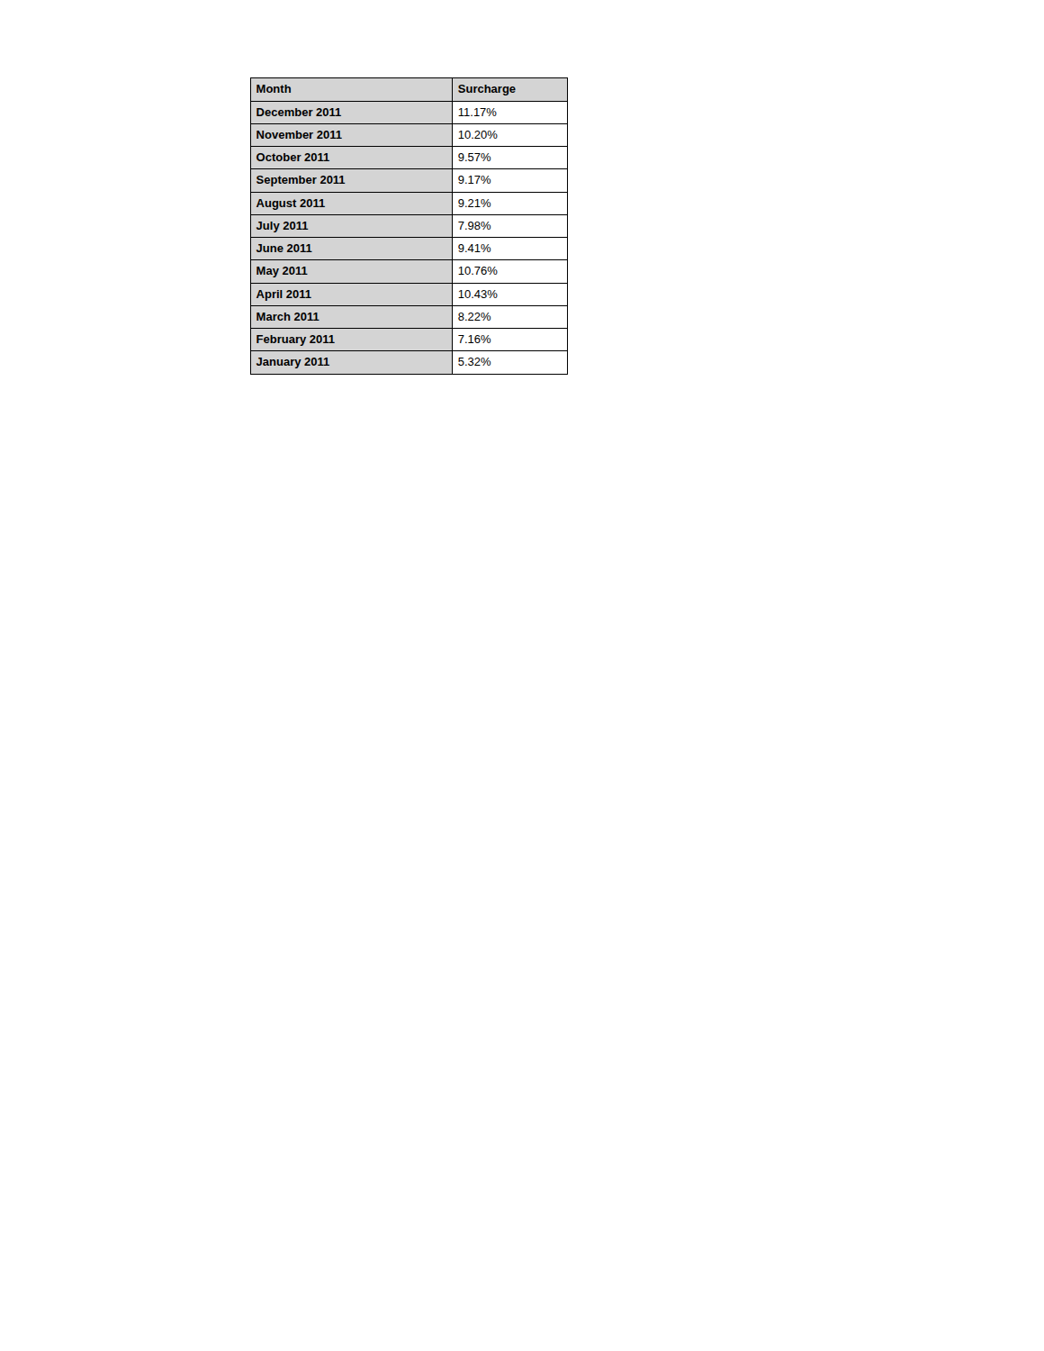| Month | Surcharge |
| --- | --- |
| December 2011 | 11.17% |
| November 2011 | 10.20% |
| October 2011 | 9.57% |
| September 2011 | 9.17% |
| August 2011 | 9.21% |
| July 2011 | 7.98% |
| June 2011 | 9.41% |
| May 2011 | 10.76% |
| April 2011 | 10.43% |
| March 2011 | 8.22% |
| February 2011 | 7.16% |
| January 2011 | 5.32% |